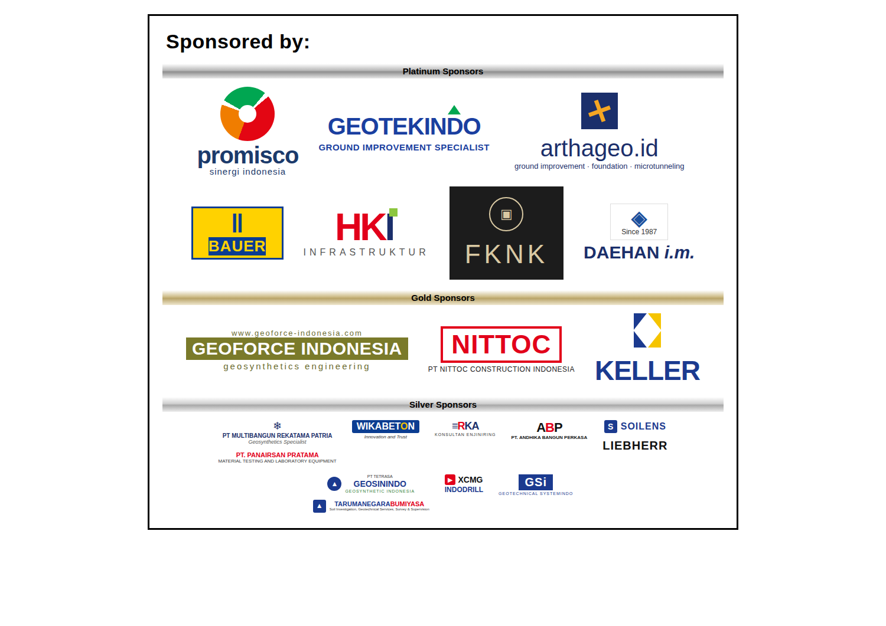Sponsored by:
Platinum Sponsors
promisco
sinergi indonesia
GEOTEKINDO
GROUND IMPROVEMENT SPECIALIST
arthageo.id
ground improvement · foundation · microtunneling
‖
BAUER
HKI
INFRASTRUKTUR
▣
FKNK
◈
Since 1987
DAEHAN i.m.
Gold Sponsors
www.geoforce-indonesia.com
GEOFORCE INDONESIA
geosynthetics engineering
NITTOC
PT NITTOC CONSTRUCTION INDONESIA
KELLER
Silver Sponsors
❄
PT MULTIBANGUN REKATAMA PATRIA
Geosynthetics Specialist
PT. PANAIRSAN PRATAMA
MATERIAL TESTING AND LABORATORY EQUIPMENT
WIKABETON
Innovation and Trust
≡RKA
KONSULTAN ENJINIRING
ABP
PT. ANDHIKA BANGUN PERKASA
S
SOILENS
LIEBHERR
▲
PT TETRASA
GEOSININDO
GEOSYNTHETIC INDONESIA
▲
TARUMANEGARABUMIYASA
Soil Investigation, Geotechnical Services, Survey & Supervision
▶
XCMG
INDODRILL
GSi
GEOTECHNICAL SYSTEMINDO